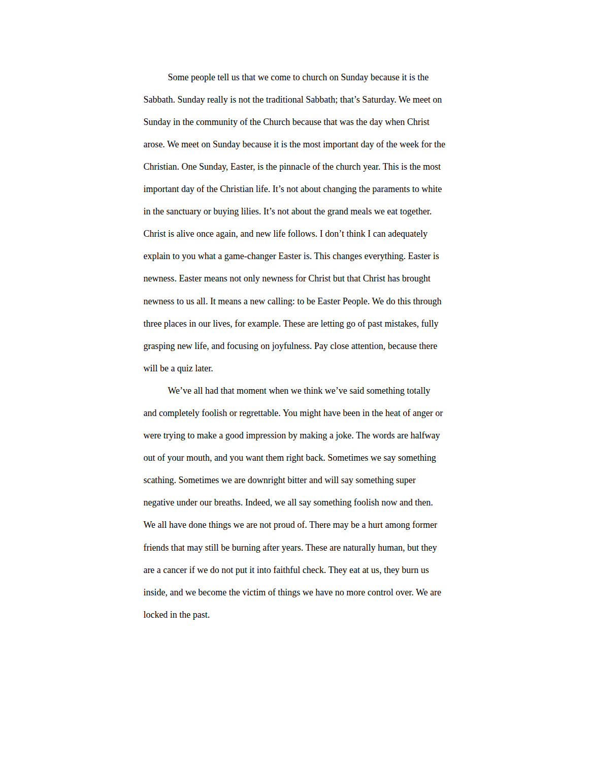Some people tell us that we come to church on Sunday because it is the Sabbath. Sunday really is not the traditional Sabbath; that’s Saturday. We meet on Sunday in the community of the Church because that was the day when Christ arose. We meet on Sunday because it is the most important day of the week for the Christian. One Sunday, Easter, is the pinnacle of the church year. This is the most important day of the Christian life. It’s not about changing the paraments to white in the sanctuary or buying lilies. It’s not about the grand meals we eat together. Christ is alive once again, and new life follows. I don’t think I can adequately explain to you what a game-changer Easter is. This changes everything. Easter is newness. Easter means not only newness for Christ but that Christ has brought newness to us all. It means a new calling: to be Easter People. We do this through three places in our lives, for example. These are letting go of past mistakes, fully grasping new life, and focusing on joyfulness. Pay close attention, because there will be a quiz later.
We’ve all had that moment when we think we’ve said something totally and completely foolish or regrettable. You might have been in the heat of anger or were trying to make a good impression by making a joke. The words are halfway out of your mouth, and you want them right back. Sometimes we say something scathing. Sometimes we are downright bitter and will say something super negative under our breaths. Indeed, we all say something foolish now and then. We all have done things we are not proud of. There may be a hurt among former friends that may still be burning after years. These are naturally human, but they are a cancer if we do not put it into faithful check. They eat at us, they burn us inside, and we become the victim of things we have no more control over. We are locked in the past.